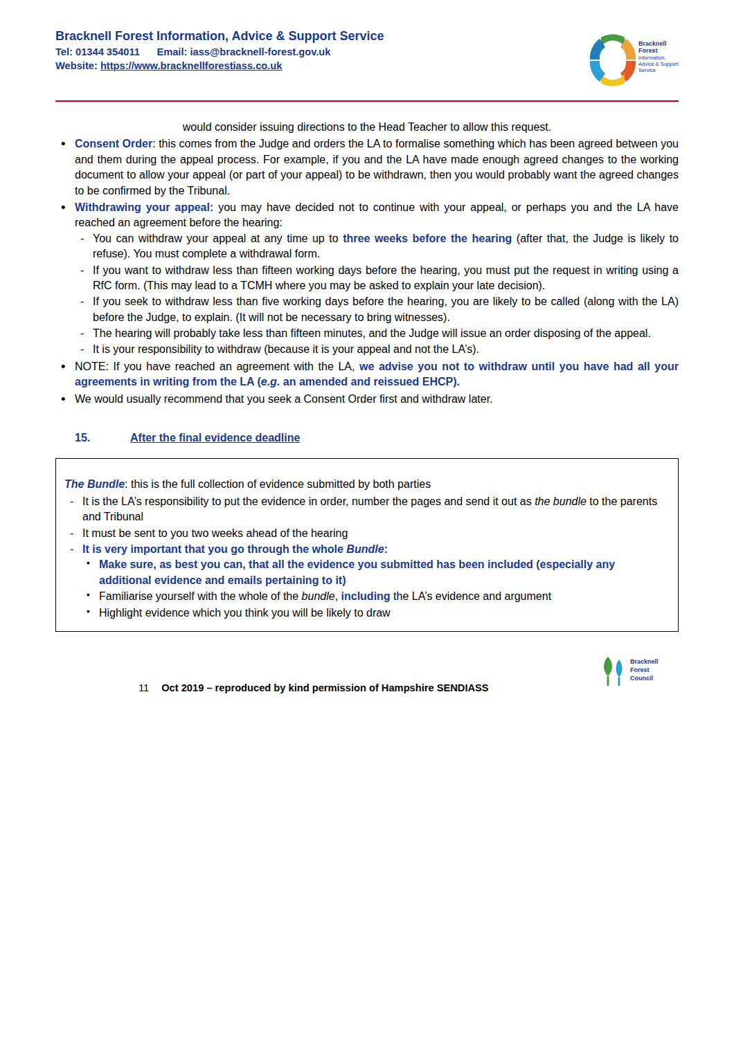Bracknell Forest Information, Advice & Support Service Tel: 01344 354011 Email: iass@bracknell-forest.gov.uk
Website: https://www.bracknellforestiass.co.uk
Bracknell Forest Information, Advice & Support Service
would consider issuing directions to the Head Teacher to allow this request.
Consent Order: this comes from the Judge and orders the LA to formalise something which has been agreed between you and them during the appeal process. For example, if you and the LA have made enough agreed changes to the working document to allow your appeal (or part of your appeal) to be withdrawn, then you would probably want the agreed changes to be confirmed by the Tribunal.
Withdrawing your appeal: you may have decided not to continue with your appeal, or perhaps you and the LA have reached an agreement before the hearing:
You can withdraw your appeal at any time up to three weeks before the hearing (after that, the Judge is likely to refuse). You must complete a withdrawal form.
If you want to withdraw less than fifteen working days before the hearing, you must put the request in writing using a RfC form. (This may lead to a TCMH where you may be asked to explain your late decision).
If you seek to withdraw less than five working days before the hearing, you are likely to be called (along with the LA) before the Judge, to explain. (It will not be necessary to bring witnesses).
The hearing will probably take less than fifteen minutes, and the Judge will issue an order disposing of the appeal.
It is your responsibility to withdraw (because it is your appeal and not the LA’s).
NOTE: If you have reached an agreement with the LA, we advise you not to withdraw until you have had all your agreements in writing from the LA (e.g. an amended and reissued EHCP).
We would usually recommend that you seek a Consent Order first and withdraw later.
15. After the final evidence deadline
The Bundle: this is the full collection of evidence submitted by both parties
It is the LA’s responsibility to put the evidence in order, number the pages and send it out as the bundle to the parents and Tribunal
It must be sent to you two weeks ahead of the hearing
It is very important that you go through the whole Bundle:
Make sure, as best you can, that all the evidence you submitted has been included (especially any additional evidence and emails pertaining to it)
Familiarise yourself with the whole of the bundle, including the LA’s evidence and argument
Highlight evidence which you think you will be likely to draw
11 Oct 2019 – reproduced by kind permission of Hampshire SENDIASS
Bracknell Forest Council